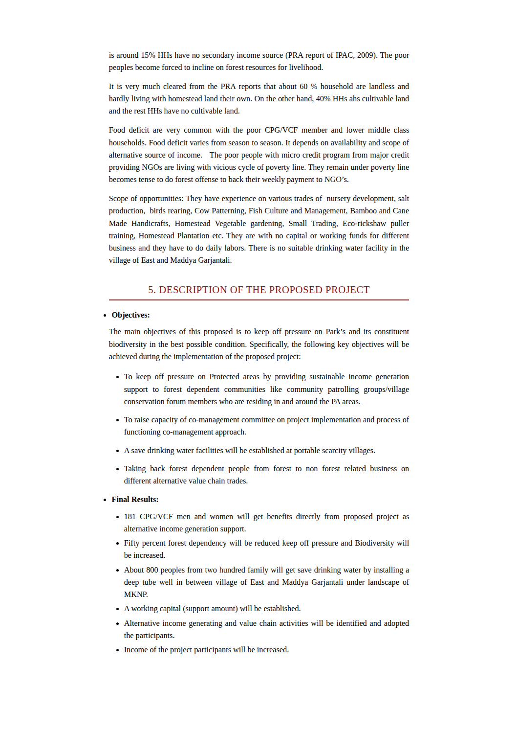is around 15% HHs have no secondary income source (PRA report of IPAC, 2009). The poor peoples become forced to incline on forest resources for livelihood.
It is very much cleared from the PRA reports that about 60 % household are landless and hardly living with homestead land their own. On the other hand, 40% HHs ahs cultivable land and the rest HHs have no cultivable land.
Food deficit are very common with the poor CPG/VCF member and lower middle class households. Food deficit varies from season to season. It depends on availability and scope of alternative source of income. The poor people with micro credit program from major credit providing NGOs are living with vicious cycle of poverty line. They remain under poverty line becomes tense to do forest offense to back their weekly payment to NGO’s.
Scope of opportunities: They have experience on various trades of nursery development, salt production, birds rearing, Cow Patterning, Fish Culture and Management, Bamboo and Cane Made Handicrafts, Homestead Vegetable gardening, Small Trading, Eco-rickshaw puller training, Homestead Plantation etc. They are with no capital or working funds for different business and they have to do daily labors. There is no suitable drinking water facility in the village of East and Maddya Garjantali.
5. DESCRIPTION OF THE PROPOSED PROJECT
Objectives:
The main objectives of this proposed is to keep off pressure on Park’s and its constituent biodiversity in the best possible condition. Specifically, the following key objectives will be achieved during the implementation of the proposed project:
To keep off pressure on Protected areas by providing sustainable income generation support to forest dependent communities like community patrolling groups/village conservation forum members who are residing in and around the PA areas.
To raise capacity of co-management committee on project implementation and process of functioning co-management approach.
A save drinking water facilities will be established at portable scarcity villages.
Taking back forest dependent people from forest to non forest related business on different alternative value chain trades.
Final Results:
181 CPG/VCF men and women will get benefits directly from proposed project as alternative income generation support.
Fifty percent forest dependency will be reduced keep off pressure and Biodiversity will be increased.
About 800 peoples from two hundred family will get save drinking water by installing a deep tube well in between village of East and Maddya Garjantali under landscape of MKNP.
A working capital (support amount) will be established.
Alternative income generating and value chain activities will be identified and adopted the participants.
Income of the project participants will be increased.